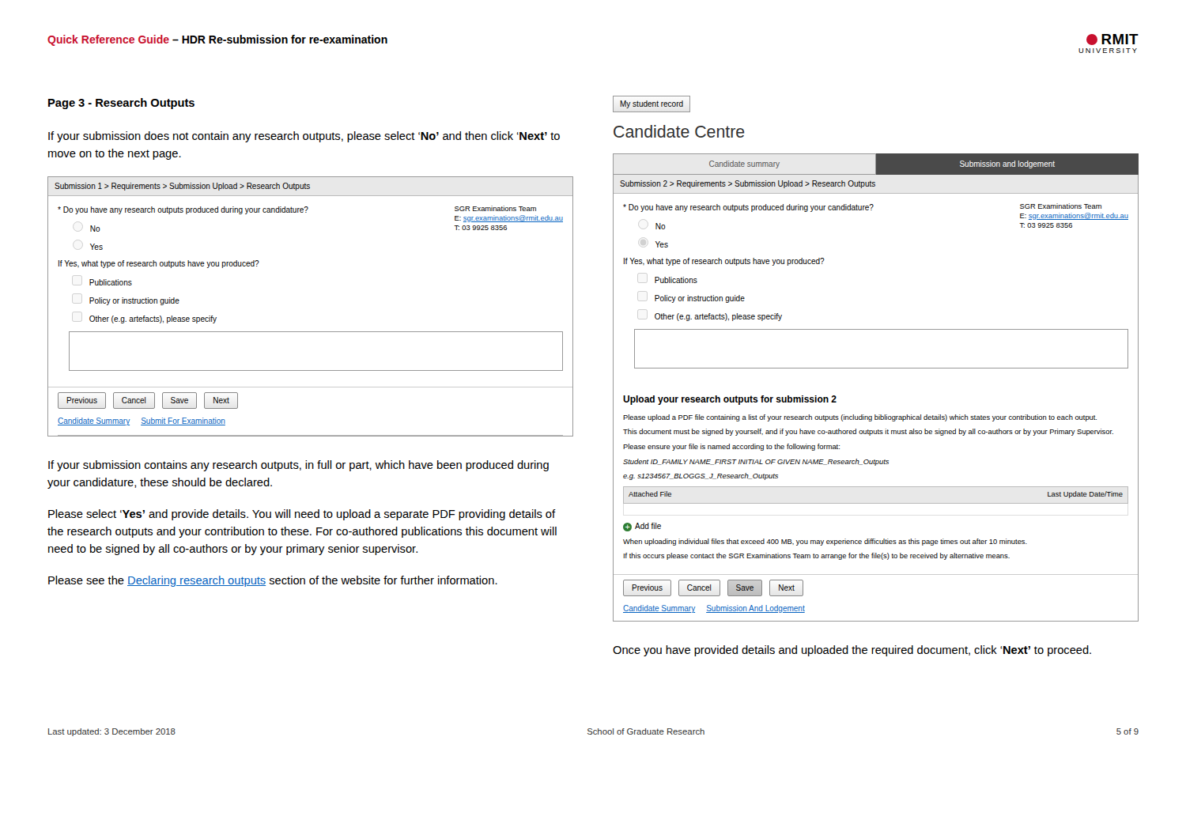Quick Reference Guide – HDR Re-submission for re-examination
RMIT
UNIVERSITY
Page 3 - Research Outputs
If your submission does not contain any research outputs, please select ‘No’ and then click ‘Next’ to move on to the next page.
Submission 1 > Requirements > Submission Upload > Research Outputs
SGR Examinations Team
E: sgr.examinations@rmit.edu.au
T: 03 9925 8356
* Do you have any research outputs produced during your candidature?
No
Yes
If Yes, what type of research outputs have you produced?
Publications
Policy or instruction guide
Other (e.g. artefacts), please specify
Previous Cancel Save Next
Candidate Summary Submit For Examination
If your submission contains any research outputs, in full or part, which have been produced during your candidature, these should be declared.
Please select ‘Yes’ and provide details. You will need to upload a separate PDF providing details of the research outputs and your contribution to these. For co-authored publications this document will need to be signed by all co-authors or by your primary senior supervisor.
Please see the Declaring research outputs section of the website for further information.
My student record
Candidate Centre
Candidate summary
Submission and lodgement
Submission 2 > Requirements > Submission Upload > Research Outputs
SGR Examinations Team
E: sgr.examinations@rmit.edu.au
T: 03 9925 8356
* Do you have any research outputs produced during your candidature?
No
Yes
If Yes, what type of research outputs have you produced?
Publications
Policy or instruction guide
Other (e.g. artefacts), please specify
Upload your research outputs for submission 2
Please upload a PDF file containing a list of your research outputs (including bibliographical details) which states your contribution to each output.
This document must be signed by yourself, and if you have co-authored outputs it must also be signed by all co-authors or by your Primary Supervisor.
Please ensure your file is named according to the following format:
Student ID_FAMILY NAME_FIRST INITIAL OF GIVEN NAME_Research_Outputs
e.g. s1234567_BLOGGS_J_Research_Outputs
Attached File Last Update Date/Time
+Add file
When uploading individual files that exceed 400 MB, you may experience difficulties as this page times out after 10 minutes.
If this occurs please contact the SGR Examinations Team to arrange for the file(s) to be received by alternative means.
Previous Cancel Save Next
Candidate Summary Submission And Lodgement
Once you have provided details and uploaded the required document, click ‘Next’ to proceed.
Last updated: 3 December 2018
School of Graduate Research
5 of 9